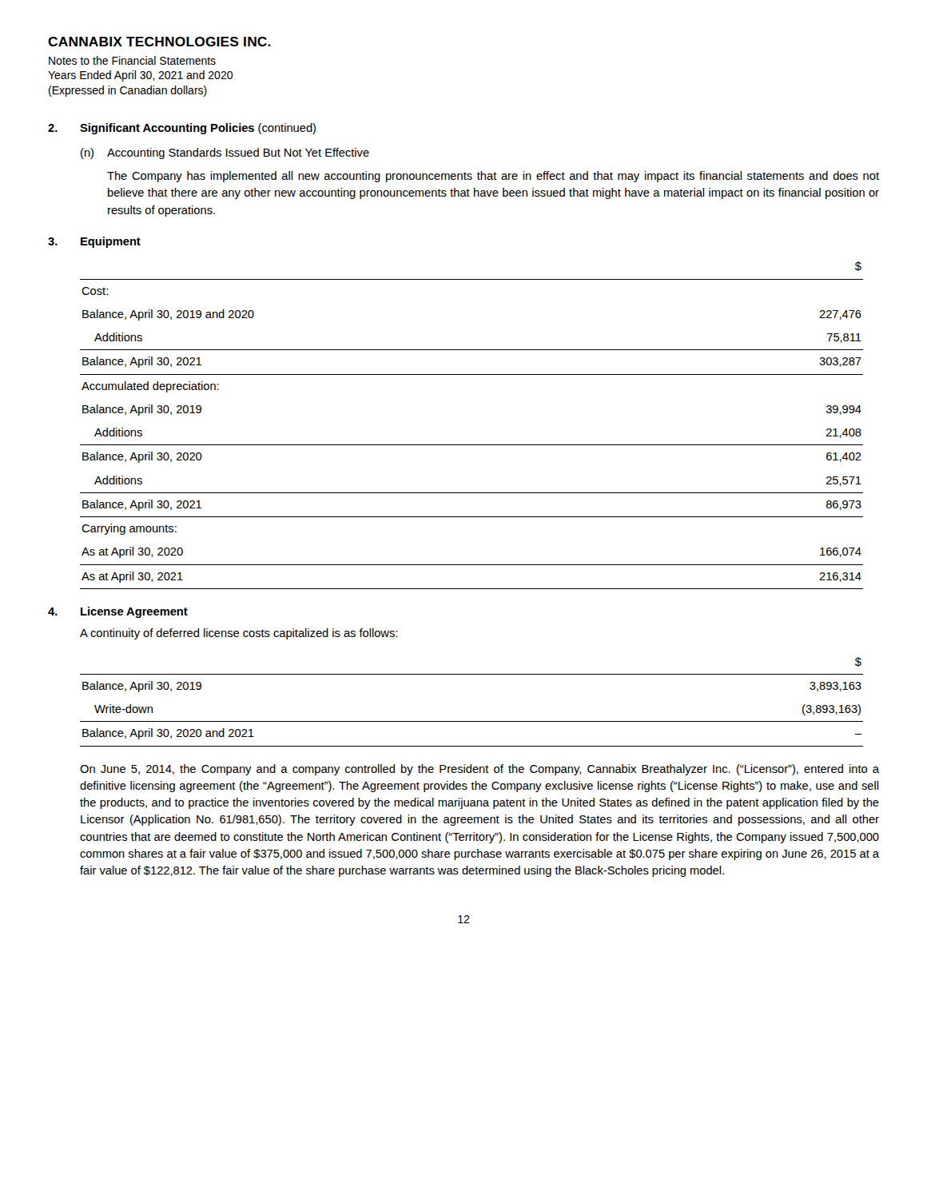CANNABIX TECHNOLOGIES INC.
Notes to the Financial Statements
Years Ended April 30, 2021 and 2020
(Expressed in Canadian dollars)
2.
Significant Accounting Policies (continued)
(n)
Accounting Standards Issued But Not Yet Effective
The Company has implemented all new accounting pronouncements that are in effect and that may impact its financial statements and does not believe that there are any other new accounting pronouncements that have been issued that might have a material impact on its financial position or results of operations.
3.
Equipment
| | $ |
| Cost: | |
| Balance, April 30, 2019 and 2020 | 227,476 |
| Additions | 75,811 |
| Balance, April 30, 2021 | 303,287 |
| Accumulated depreciation: | |
| Balance, April 30, 2019 | 39,994 |
| Additions | 21,408 |
| Balance, April 30, 2020 | 61,402 |
| Additions | 25,571 |
| Balance, April 30, 2021 | 86,973 |
| Carrying amounts: | |
| As at April 30, 2020 | 166,074 |
| As at April 30, 2021 | 216,314 |
4.
License Agreement
A continuity of deferred license costs capitalized is as follows:
| | $ |
| Balance, April 30, 2019 | 3,893,163 |
| Write-down | (3,893,163) |
| Balance, April 30, 2020 and 2021 | – |
On June 5, 2014, the Company and a company controlled by the President of the Company, Cannabix Breathalyzer Inc. (“Licensor”), entered into a definitive licensing agreement (the “Agreement”). The Agreement provides the Company exclusive license rights (“License Rights”) to make, use and sell the products, and to practice the inventories covered by the medical marijuana patent in the United States as defined in the patent application filed by the Licensor (Application No. 61/981,650). The territory covered in the agreement is the United States and its territories and possessions, and all other countries that are deemed to constitute the North American Continent (“Territory”). In consideration for the License Rights, the Company issued 7,500,000 common shares at a fair value of $375,000 and issued 7,500,000 share purchase warrants exercisable at $0.075 per share expiring on June 26, 2015 at a fair value of $122,812. The fair value of the share purchase warrants was determined using the Black-Scholes pricing model.
12